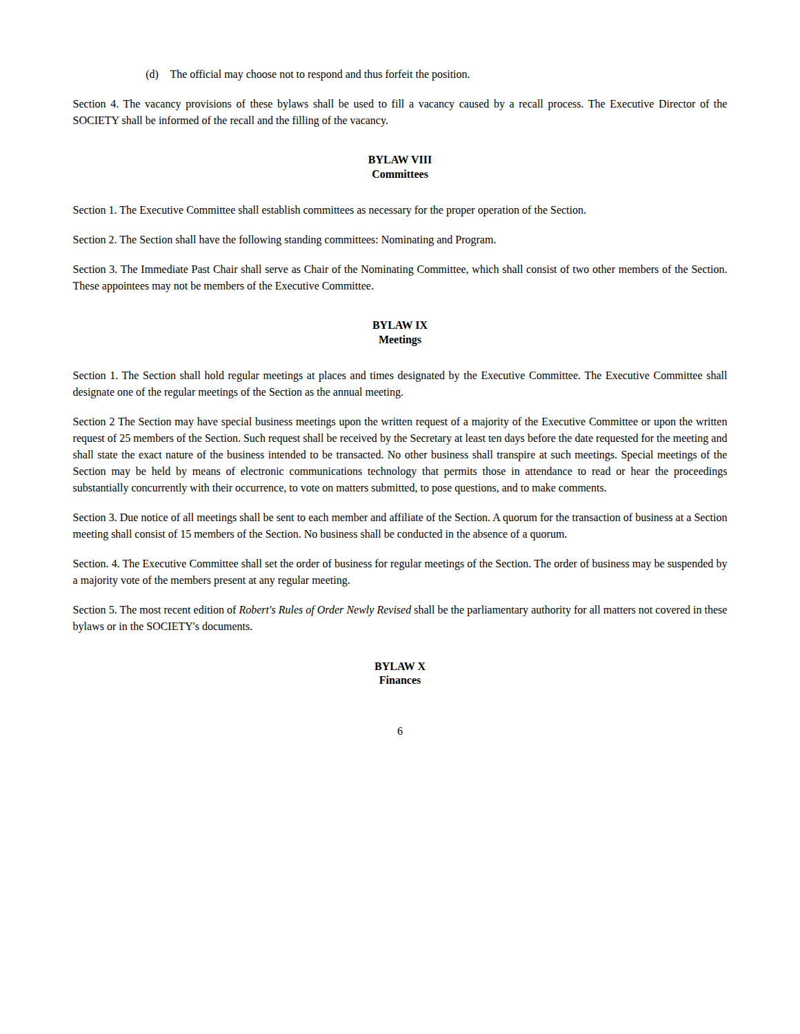(d) The official may choose not to respond and thus forfeit the position.
Section 4. The vacancy provisions of these bylaws shall be used to fill a vacancy caused by a recall process. The Executive Director of the SOCIETY shall be informed of the recall and the filling of the vacancy.
BYLAW VIIICommittees
Section 1. The Executive Committee shall establish committees as necessary for the proper operation of the Section.
Section 2. The Section shall have the following standing committees: Nominating and Program.
Section 3. The Immediate Past Chair shall serve as Chair of the Nominating Committee, which shall consist of two other members of the Section. These appointees may not be members of the Executive Committee.
BYLAW IXMeetings
Section 1. The Section shall hold regular meetings at places and times designated by the Executive Committee. The Executive Committee shall designate one of the regular meetings of the Section as the annual meeting.
Section 2 The Section may have special business meetings upon the written request of a majority of the Executive Committee or upon the written request of 25 members of the Section. Such request shall be received by the Secretary at least ten days before the date requested for the meeting and shall state the exact nature of the business intended to be transacted. No other business shall transpire at such meetings. Special meetings of the Section may be held by means of electronic communications technology that permits those in attendance to read or hear the proceedings substantially concurrently with their occurrence, to vote on matters submitted, to pose questions, and to make comments.
Section 3. Due notice of all meetings shall be sent to each member and affiliate of the Section. A quorum for the transaction of business at a Section meeting shall consist of 15 members of the Section. No business shall be conducted in the absence of a quorum.
Section. 4. The Executive Committee shall set the order of business for regular meetings of the Section. The order of business may be suspended by a majority vote of the members present at any regular meeting.
Section 5. The most recent edition of Robert's Rules of Order Newly Revised shall be the parliamentary authority for all matters not covered in these bylaws or in the SOCIETY's documents.
BYLAW XFinances
6